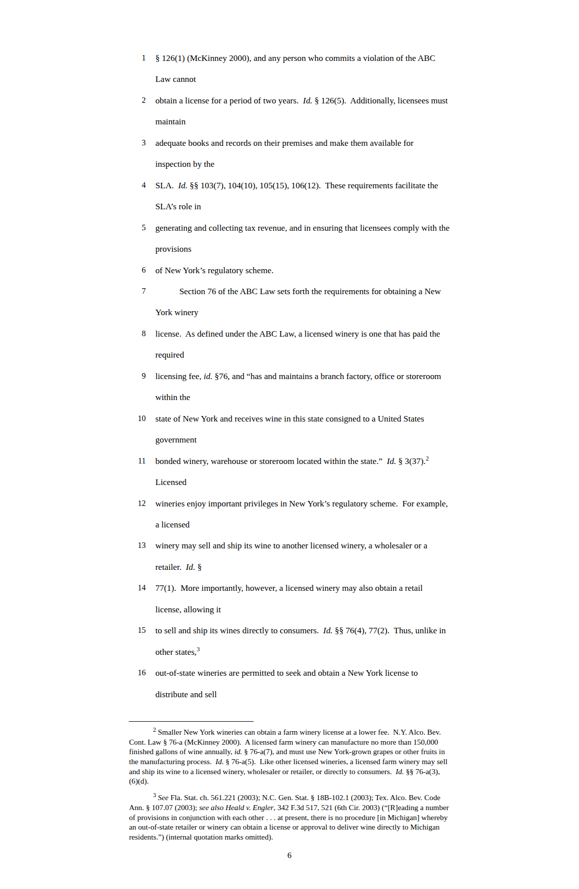§ 126(1) (McKinney 2000), and any person who commits a violation of the ABC Law cannot
obtain a license for a period of two years. Id. § 126(5). Additionally, licensees must maintain
adequate books and records on their premises and make them available for inspection by the
SLA. Id. §§ 103(7), 104(10), 105(15), 106(12). These requirements facilitate the SLA’s role in
generating and collecting tax revenue, and in ensuring that licensees comply with the provisions
of New York’s regulatory scheme.
Section 76 of the ABC Law sets forth the requirements for obtaining a New York winery
license. As defined under the ABC Law, a licensed winery is one that has paid the required
licensing fee, id. §76, and “has and maintains a branch factory, office or storeroom within the
state of New York and receives wine in this state consigned to a United States government
bonded winery, warehouse or storeroom located within the state.” Id. § 3(37).2 Licensed
wineries enjoy important privileges in New York’s regulatory scheme. For example, a licensed
winery may sell and ship its wine to another licensed winery, a wholesaler or a retailer. Id. §
77(1). More importantly, however, a licensed winery may also obtain a retail license, allowing it
to sell and ship its wines directly to consumers. Id. §§ 76(4), 77(2). Thus, unlike in other states,3
out-of-state wineries are permitted to seek and obtain a New York license to distribute and sell
2 Smaller New York wineries can obtain a farm winery license at a lower fee. N.Y. Alco. Bev. Cont. Law § 76-a (McKinney 2000). A licensed farm winery can manufacture no more than 150,000 finished gallons of wine annually, id. § 76-a(7), and must use New York-grown grapes or other fruits in the manufacturing process. Id. § 76-a(5). Like other licensed wineries, a licensed farm winery may sell and ship its wine to a licensed winery, wholesaler or retailer, or directly to consumers. Id. §§ 76-a(3), (6)(d).
3 See Fla. Stat. ch. 561.221 (2003); N.C. Gen. Stat. § 18B-102.1 (2003); Tex. Alco. Bev. Code Ann. § 107.07 (2003); see also Heald v. Engler, 342 F.3d 517, 521 (6th Cir. 2003) (“[R]eading a number of provisions in conjunction with each other . . . at present, there is no procedure [in Michigan] whereby an out-of-state retailer or winery can obtain a license or approval to deliver wine directly to Michigan residents.”) (internal quotation marks omitted).
6